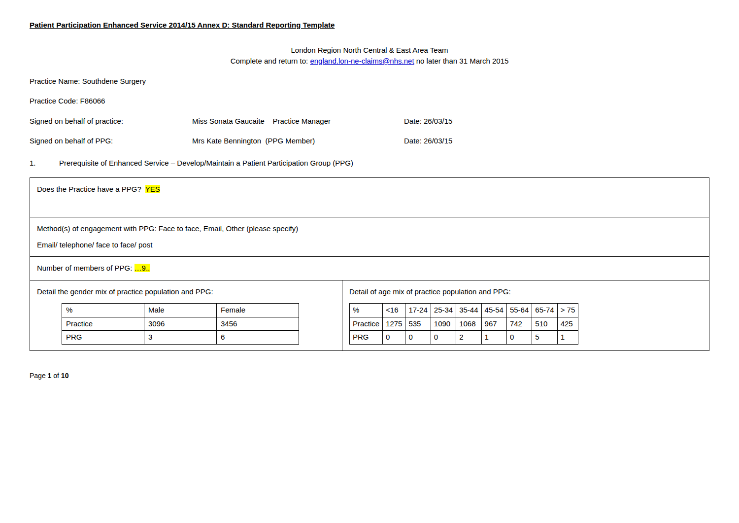Patient Participation Enhanced Service 2014/15 Annex D: Standard Reporting Template
London Region North Central & East Area Team
Complete and return to: england.lon-ne-claims@nhs.net no later than 31 March 2015
Practice Name: Southdene Surgery
Practice Code: F86066
Signed on behalf of practice:
Miss Sonata Gaucaite – Practice Manager
Date: 26/03/15
Signed on behalf of PPG:
Mrs Kate Bennington (PPG Member)
Date: 26/03/15
1.
Prerequisite of Enhanced Service – Develop/Maintain a Patient Participation Group (PPG)
Does the Practice have a PPG? YES
Method(s) of engagement with PPG: Face to face, Email, Other (please specify)
Email/ telephone/ face to face/ post
Number of members of PPG: …9..
Detail the gender mix of practice population and PPG:
| % | Male | Female |
| --- | --- | --- |
| Practice | 3096 | 3456 |
| PRG | 3 | 6 |
Detail of age mix of practice population and PPG:
| % | <16 | 17-24 | 25-34 | 35-44 | 45-54 | 55-64 | 65-74 | > 75 |
| --- | --- | --- | --- | --- | --- | --- | --- | --- |
| Practice | 1275 | 535 | 1090 | 1068 | 967 | 742 | 510 | 425 |
| PRG | 0 | 0 | 0 | 2 | 1 | 0 | 5 | 1 |
Page 1 of 10